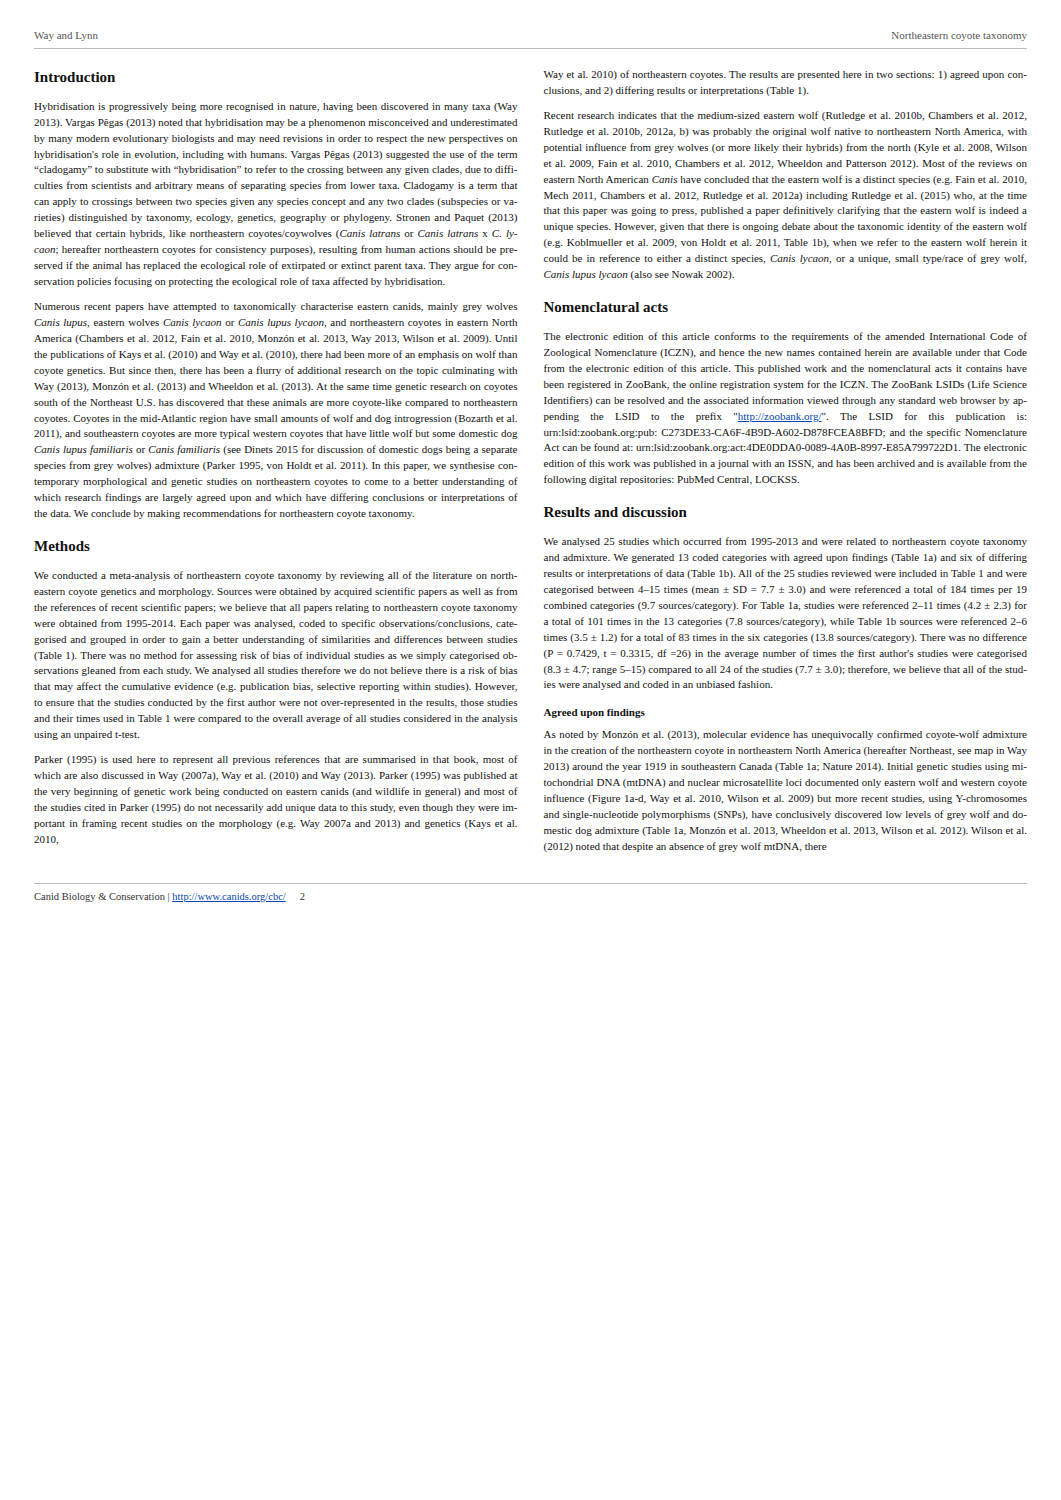Way and Lynn Northeastern coyote taxonomy
Introduction
Hybridisation is progressively being more recognised in nature, having been discovered in many taxa (Way 2013). Vargas Pêgas (2013) noted that hybridisation may be a phenomenon misconceived and underestimated by many modern evolutionary biologists and may need revisions in order to respect the new perspectives on hybridisation's role in evolution, including with humans. Vargas Pêgas (2013) suggested the use of the term “cladogamy” to substitute with “hybridisation” to refer to the crossing between any given clades, due to difficulties from scientists and arbitrary means of separating species from lower taxa. Cladogamy is a term that can apply to crossings between two species given any species concept and any two clades (subspecies or varieties) distinguished by taxonomy, ecology, genetics, geography or phylogeny. Stronen and Paquet (2013) believed that certain hybrids, like northeastern coyotes/coywolves (Canis latrans or Canis latrans x C. lycaon; hereafter northeastern coyotes for consistency purposes), resulting from human actions should be preserved if the animal has replaced the ecological role of extirpated or extinct parent taxa. They argue for conservation policies focusing on protecting the ecological role of taxa affected by hybridisation.
Numerous recent papers have attempted to taxonomically characterise eastern canids, mainly grey wolves Canis lupus, eastern wolves Canis lycaon or Canis lupus lycaon, and northeastern coyotes in eastern North America (Chambers et al. 2012, Fain et al. 2010, Monzón et al. 2013, Way 2013, Wilson et al. 2009). Until the publications of Kays et al. (2010) and Way et al. (2010), there had been more of an emphasis on wolf than coyote genetics. But since then, there has been a flurry of additional research on the topic culminating with Way (2013), Monzón et al. (2013) and Wheeldon et al. (2013). At the same time genetic research on coyotes south of the Northeast U.S. has discovered that these animals are more coyote-like compared to northeastern coyotes. Coyotes in the mid-Atlantic region have small amounts of wolf and dog introgression (Bozarth et al. 2011), and southeastern coyotes are more typical western coyotes that have little wolf but some domestic dog Canis lupus familiaris or Canis familiaris (see Dinets 2015 for discussion of domestic dogs being a separate species from grey wolves) admixture (Parker 1995, von Holdt et al. 2011). In this paper, we synthesise contemporary morphological and genetic studies on northeastern coyotes to come to a better understanding of which research findings are largely agreed upon and which have differing conclusions or interpretations of the data. We conclude by making recommendations for northeastern coyote taxonomy.
Methods
We conducted a meta-analysis of northeastern coyote taxonomy by reviewing all of the literature on northeastern coyote genetics and morphology. Sources were obtained by acquired scientific papers as well as from the references of recent scientific papers; we believe that all papers relating to northeastern coyote taxonomy were obtained from 1995-2014. Each paper was analysed, coded to specific observations/conclusions, categorised and grouped in order to gain a better understanding of similarities and differences between studies (Table 1). There was no method for assessing risk of bias of individual studies as we simply categorised observations gleaned from each study. We analysed all studies therefore we do not believe there is a risk of bias that may affect the cumulative evidence (e.g. publication bias, selective reporting within studies). However, to ensure that the studies conducted by the first author were not over-represented in the results, those studies and their times used in Table 1 were compared to the overall average of all studies considered in the analysis using an unpaired t-test.
Parker (1995) is used here to represent all previous references that are summarised in that book, most of which are also discussed in Way (2007a), Way et al. (2010) and Way (2013). Parker (1995) was published at the very beginning of genetic work being conducted on eastern canids (and wildlife in general) and most of the studies cited in Parker (1995) do not necessarily add unique data to this study, even though they were important in framing recent studies on the morphology (e.g. Way 2007a and 2013) and genetics (Kays et al. 2010,
Way et al. 2010) of northeastern coyotes. The results are presented here in two sections: 1) agreed upon conclusions, and 2) differing results or interpretations (Table 1).
Recent research indicates that the medium-sized eastern wolf (Rutledge et al. 2010b, Chambers et al. 2012, Rutledge et al. 2010b, 2012a, b) was probably the original wolf native to northeastern North America, with potential influence from grey wolves (or more likely their hybrids) from the north (Kyle et al. 2008, Wilson et al. 2009, Fain et al. 2010, Chambers et al. 2012, Wheeldon and Patterson 2012). Most of the reviews on eastern North American Canis have concluded that the eastern wolf is a distinct species (e.g. Fain et al. 2010, Mech 2011, Chambers et al. 2012, Rutledge et al. 2012a) including Rutledge et al. (2015) who, at the time that this paper was going to press, published a paper definitively clarifying that the eastern wolf is indeed a unique species. However, given that there is ongoing debate about the taxonomic identity of the eastern wolf (e.g. Koblmueller et al. 2009, von Holdt et al. 2011, Table 1b), when we refer to the eastern wolf herein it could be in reference to either a distinct species, Canis lycaon, or a unique, small type/race of grey wolf, Canis lupus lycaon (also see Nowak 2002).
Nomenclatural acts
The electronic edition of this article conforms to the requirements of the amended International Code of Zoological Nomenclature (ICZN), and hence the new names contained herein are available under that Code from the electronic edition of this article. This published work and the nomenclatural acts it contains have been registered in ZooBank, the online registration system for the ICZN. The ZooBank LSIDs (Life Science Identifiers) can be resolved and the associated information viewed through any standard web browser by appending the LSID to the prefix "http://zoobank.org/". The LSID for this publication is: urn:lsid:zoobank.org:pub: C273DE33-CA6F-4B9D-A602-D878FCEA8BFD; and the specific Nomenclature Act can be found at: urn:lsid:zoobank.org:act:4DE0DDA0-0089-4A0B-8997-E85A799722D1. The electronic edition of this work was published in a journal with an ISSN, and has been archived and is available from the following digital repositories: PubMed Central, LOCKSS.
Results and discussion
We analysed 25 studies which occurred from 1995-2013 and were related to northeastern coyote taxonomy and admixture. We generated 13 coded categories with agreed upon findings (Table 1a) and six of differing results or interpretations of data (Table 1b). All of the 25 studies reviewed were included in Table 1 and were categorised between 4–15 times (mean ± SD = 7.7 ± 3.0) and were referenced a total of 184 times per 19 combined categories (9.7 sources/category). For Table 1a, studies were referenced 2–11 times (4.2 ± 2.3) for a total of 101 times in the 13 categories (7.8 sources/category), while Table 1b sources were referenced 2–6 times (3.5 ± 1.2) for a total of 83 times in the six categories (13.8 sources/category). There was no difference (P = 0.7429, t = 0.3315, df =26) in the average number of times the first author's studies were categorised (8.3 ± 4.7; range 5–15) compared to all 24 of the studies (7.7 ± 3.0); therefore, we believe that all of the studies were analysed and coded in an unbiased fashion.
Agreed upon findings
As noted by Monzón et al. (2013), molecular evidence has unequivocally confirmed coyote-wolf admixture in the creation of the northeastern coyote in northeastern North America (hereafter Northeast, see map in Way 2013) around the year 1919 in southeastern Canada (Table 1a; Nature 2014). Initial genetic studies using mitochondrial DNA (mtDNA) and nuclear microsatellite loci documented only eastern wolf and western coyote influence (Figure 1a-d, Way et al. 2010, Wilson et al. 2009) but more recent studies, using Y-chromosomes and single-nucleotide polymorphisms (SNPs), have conclusively discovered low levels of grey wolf and domestic dog admixture (Table 1a, Monzón et al. 2013, Wheeldon et al. 2013, Wilson et al. 2012). Wilson et al. (2012) noted that despite an absence of grey wolf mtDNA, there
Canid Biology & Conservation | http://www.canids.org/cbc/2